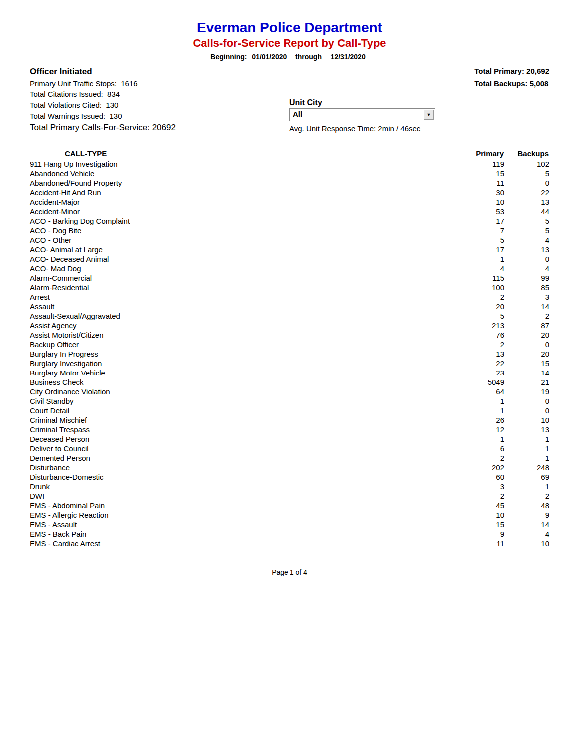Everman Police Department
Calls-for-Service Report by Call-Type
Beginning: 01/01/2020 through 12/31/2020
Officer Initiated
Primary Unit Traffic Stops: 1616
Total Citations Issued: 834
Total Violations Cited: 130
Total Warnings Issued: 130
Total Primary Calls-For-Service: 20692
Total Primary: 20,692
Total Backups: 5,008
Unit City
All ▼
Avg. Unit Response Time: 2min / 46sec
| CALL-TYPE | Primary | Backups |
| --- | --- | --- |
| 911 Hang Up Investigation | 119 | 102 |
| Abandoned Vehicle | 15 | 5 |
| Abandoned/Found Property | 11 | 0 |
| Accident-Hit And Run | 30 | 22 |
| Accident-Major | 10 | 13 |
| Accident-Minor | 53 | 44 |
| ACO - Barking Dog Complaint | 17 | 5 |
| ACO - Dog Bite | 7 | 5 |
| ACO - Other | 5 | 4 |
| ACO- Animal at Large | 17 | 13 |
| ACO- Deceased Animal | 1 | 0 |
| ACO- Mad Dog | 4 | 4 |
| Alarm-Commercial | 115 | 99 |
| Alarm-Residential | 100 | 85 |
| Arrest | 2 | 3 |
| Assault | 20 | 14 |
| Assault-Sexual/Aggravated | 5 | 2 |
| Assist Agency | 213 | 87 |
| Assist Motorist/Citizen | 76 | 20 |
| Backup Officer | 2 | 0 |
| Burglary In Progress | 13 | 20 |
| Burglary Investigation | 22 | 15 |
| Burglary Motor Vehicle | 23 | 14 |
| Business Check | 5049 | 21 |
| City Ordinance Violation | 64 | 19 |
| Civil Standby | 1 | 0 |
| Court Detail | 1 | 0 |
| Criminal Mischief | 26 | 10 |
| Criminal Trespass | 12 | 13 |
| Deceased Person | 1 | 1 |
| Deliver to Council | 6 | 1 |
| Demented Person | 2 | 1 |
| Disturbance | 202 | 248 |
| Disturbance-Domestic | 60 | 69 |
| Drunk | 3 | 1 |
| DWI | 2 | 2 |
| EMS - Abdominal Pain | 45 | 48 |
| EMS - Allergic Reaction | 10 | 9 |
| EMS - Assault | 15 | 14 |
| EMS - Back Pain | 9 | 4 |
| EMS - Cardiac Arrest | 11 | 10 |
Page 1 of 4